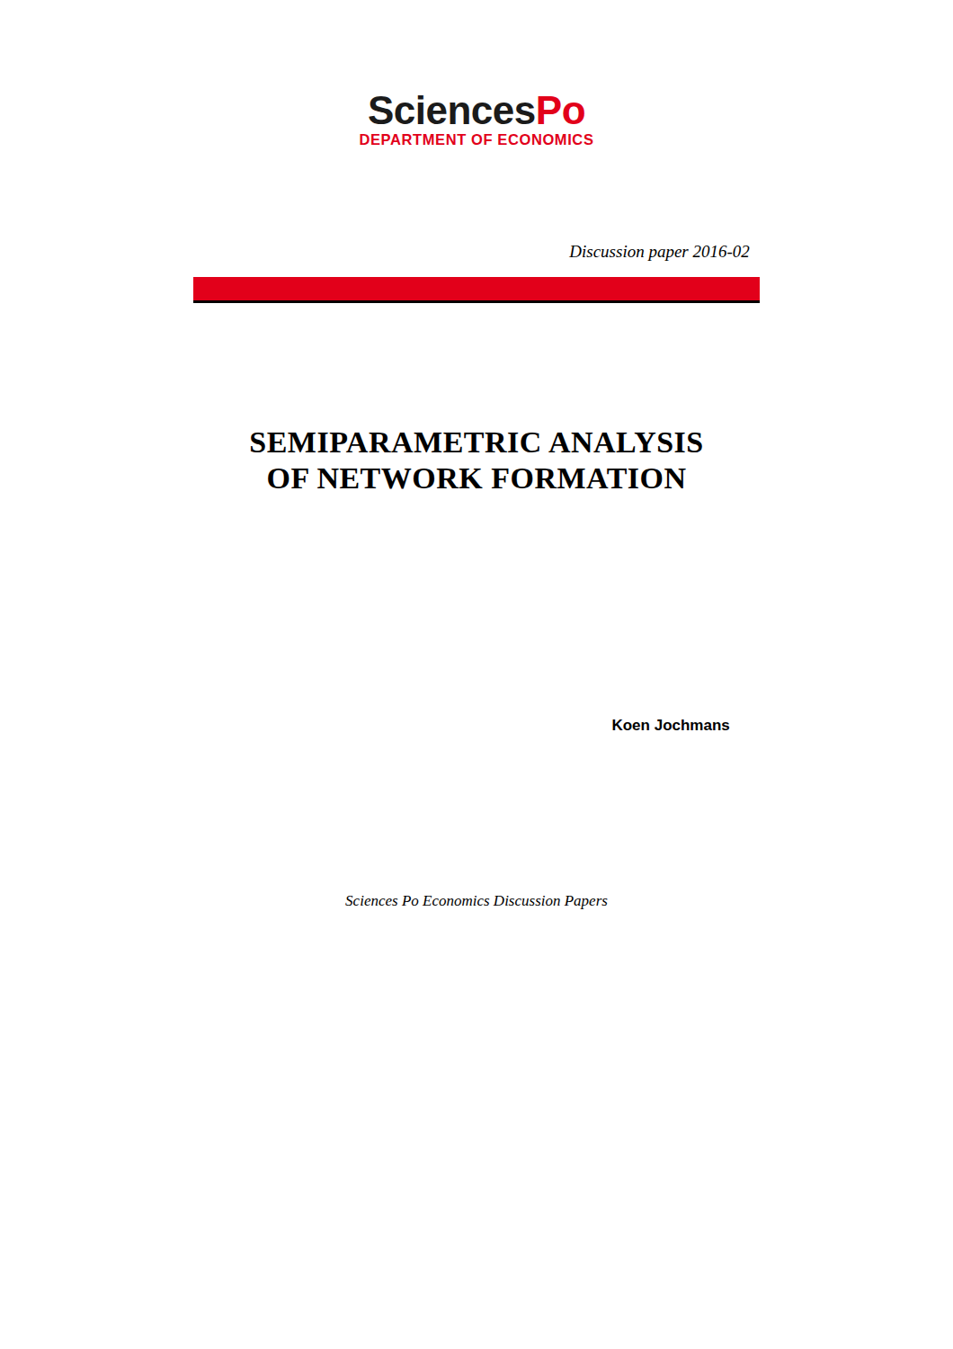SciencesPo
DEPARTMENT OF ECONOMICS
Discussion paper 2016-02
SEMIPARAMETRIC ANALYSIS
OF NETWORK FORMATION
Koen Jochmans
Sciences Po Economics Discussion Papers